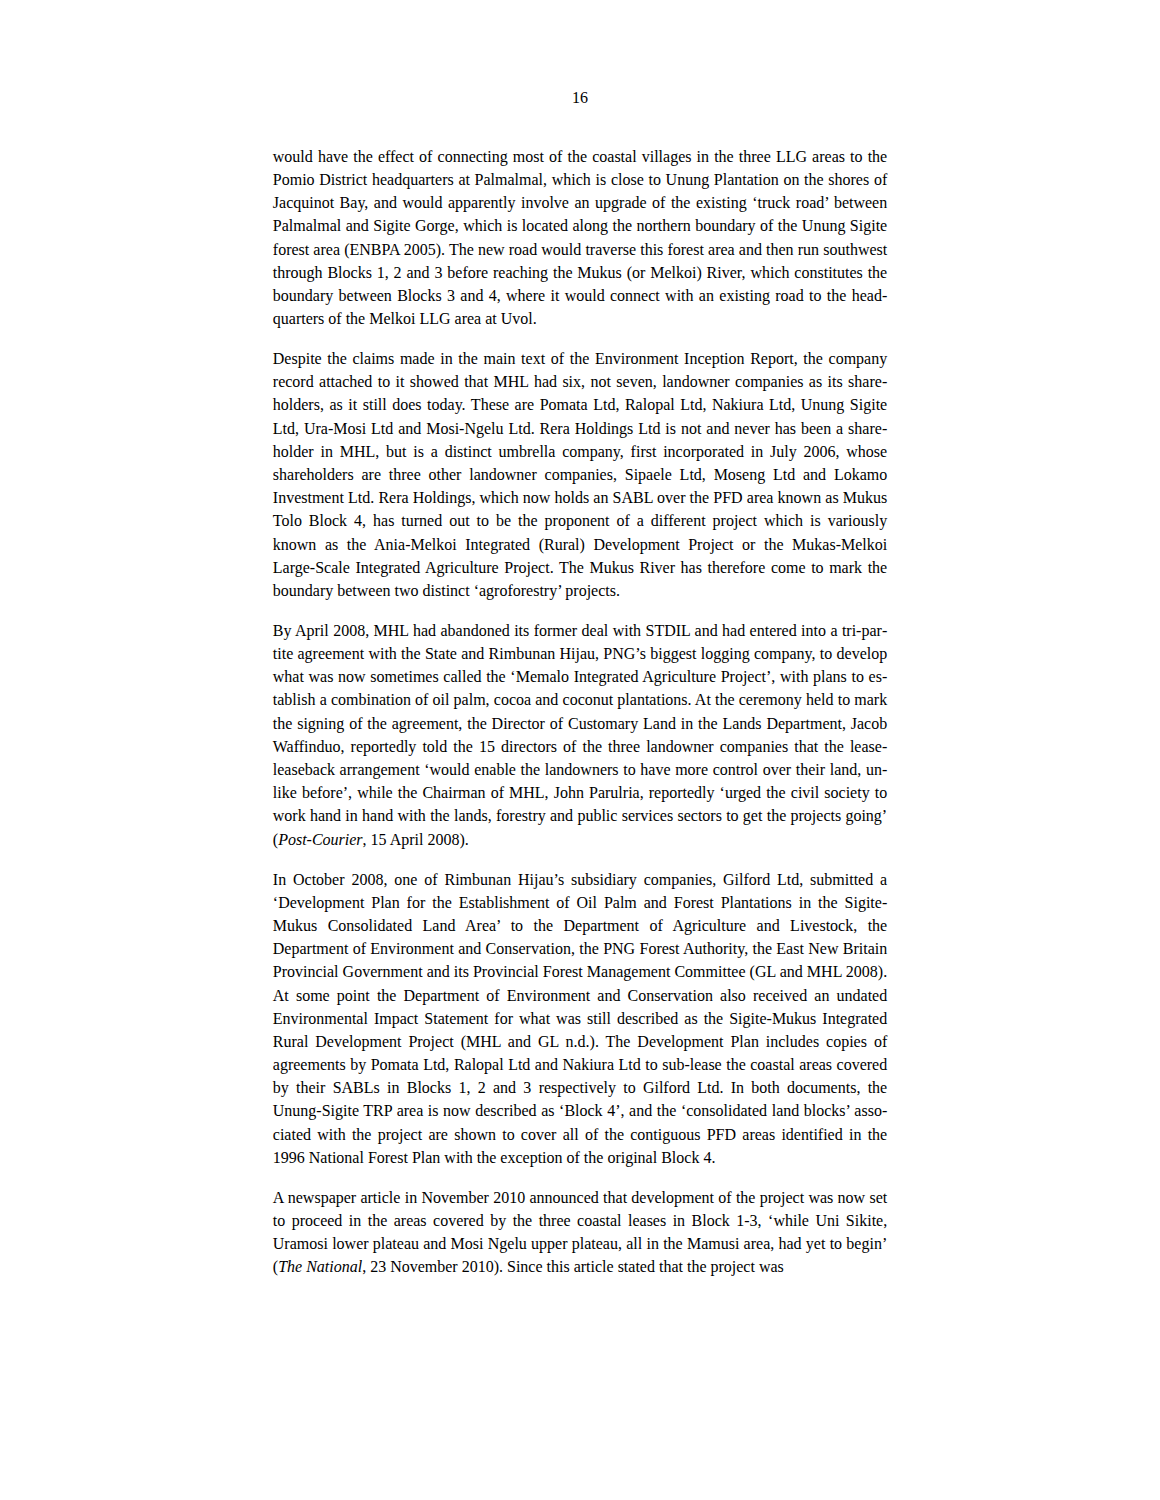16
would have the effect of connecting most of the coastal villages in the three LLG areas to the Pomio District headquarters at Palmalmal, which is close to Unung Plantation on the shores of Jacquinot Bay, and would apparently involve an upgrade of the existing ‘truck road’ between Palmalmal and Sigite Gorge, which is located along the northern boundary of the Unung Sigite forest area (ENBPA 2005). The new road would traverse this forest area and then run southwest through Blocks 1, 2 and 3 before reaching the Mukus (or Melkoi) River, which constitutes the boundary between Blocks 3 and 4, where it would connect with an existing road to the headquarters of the Melkoi LLG area at Uvol.
Despite the claims made in the main text of the Environment Inception Report, the company record attached to it showed that MHL had six, not seven, landowner companies as its shareholders, as it still does today. These are Pomata Ltd, Ralopal Ltd, Nakiura Ltd, Unung Sigite Ltd, Ura-Mosi Ltd and Mosi-Ngelu Ltd. Rera Holdings Ltd is not and never has been a shareholder in MHL, but is a distinct umbrella company, first incorporated in July 2006, whose shareholders are three other landowner companies, Sipaele Ltd, Moseng Ltd and Lokamo Investment Ltd. Rera Holdings, which now holds an SABL over the PFD area known as Mukus Tolo Block 4, has turned out to be the proponent of a different project which is variously known as the Ania-Melkoi Integrated (Rural) Development Project or the Mukas-Melkoi Large-Scale Integrated Agriculture Project. The Mukus River has therefore come to mark the boundary between two distinct ‘agroforestry’ projects.
By April 2008, MHL had abandoned its former deal with STDIL and had entered into a tri-partite agreement with the State and Rimbunan Hijau, PNG’s biggest logging company, to develop what was now sometimes called the ‘Memalo Integrated Agriculture Project’, with plans to establish a combination of oil palm, cocoa and coconut plantations. At the ceremony held to mark the signing of the agreement, the Director of Customary Land in the Lands Department, Jacob Waffinduo, reportedly told the 15 directors of the three landowner companies that the lease-leaseback arrangement ‘would enable the landowners to have more control over their land, unlike before’, while the Chairman of MHL, John Parulria, reportedly ‘urged the civil society to work hand in hand with the lands, forestry and public services sectors to get the projects going’ (Post-Courier, 15 April 2008).
In October 2008, one of Rimbunan Hijau’s subsidiary companies, Gilford Ltd, submitted a ‘Development Plan for the Establishment of Oil Palm and Forest Plantations in the Sigite-Mukus Consolidated Land Area’ to the Department of Agriculture and Livestock, the Department of Environment and Conservation, the PNG Forest Authority, the East New Britain Provincial Government and its Provincial Forest Management Committee (GL and MHL 2008). At some point the Department of Environment and Conservation also received an undated Environmental Impact Statement for what was still described as the Sigite-Mukus Integrated Rural Development Project (MHL and GL n.d.). The Development Plan includes copies of agreements by Pomata Ltd, Ralopal Ltd and Nakiura Ltd to sub-lease the coastal areas covered by their SABLs in Blocks 1, 2 and 3 respectively to Gilford Ltd. In both documents, the Unung-Sigite TRP area is now described as ‘Block 4’, and the ‘consolidated land blocks’ associated with the project are shown to cover all of the contiguous PFD areas identified in the 1996 National Forest Plan with the exception of the original Block 4.
A newspaper article in November 2010 announced that development of the project was now set to proceed in the areas covered by the three coastal leases in Block 1-3, ‘while Uni Sikite, Uramosi lower plateau and Mosi Ngelu upper plateau, all in the Mamusi area, had yet to begin’ (The National, 23 November 2010). Since this article stated that the project was